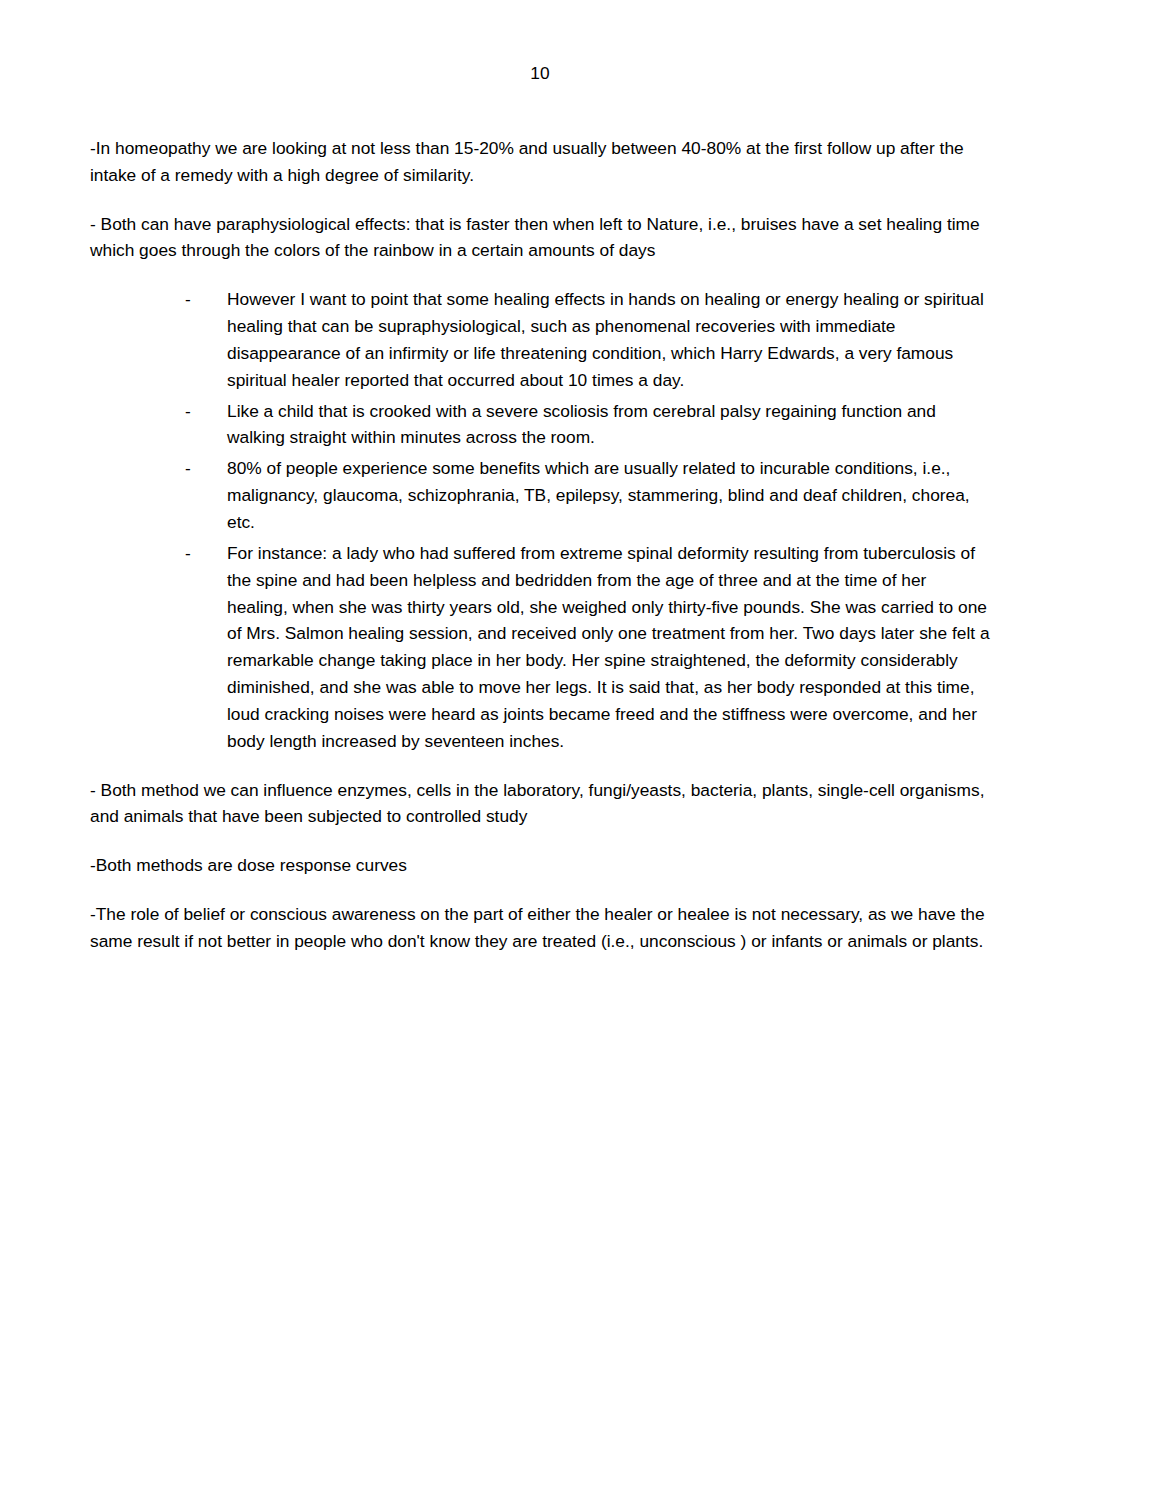10
-In homeopathy we are looking at not less than 15-20% and usually between 40-80% at the first follow up after the intake of a remedy with a high degree of similarity.
- Both can have paraphysiological effects: that is faster then when left to Nature, i.e., bruises have a set healing time which goes through the colors of the rainbow in a certain amounts of days
However I want to point that some healing effects in hands on healing or energy healing or spiritual healing that can be supraphysiological, such as phenomenal recoveries with immediate disappearance of an infirmity or life threatening condition, which Harry Edwards, a very famous spiritual healer reported that occurred about 10 times a day.
Like a child that is crooked with a severe scoliosis from cerebral palsy regaining function and walking straight within minutes across the room.
80% of people experience some benefits which are usually related to incurable conditions, i.e., malignancy, glaucoma, schizophrania, TB, epilepsy, stammering, blind and deaf children, chorea, etc.
For instance: a lady who had suffered from extreme spinal deformity resulting from tuberculosis of the spine and had been helpless and bedridden from the age of three and at the time of her healing, when she was thirty years old, she weighed only thirty-five pounds. She was carried to one of Mrs. Salmon healing session, and received only one treatment from her. Two days later she felt a remarkable change taking place in her body. Her spine straightened, the deformity considerably diminished, and she was able to move her legs. It is said that, as her body responded at this time, loud cracking noises were heard as joints became freed and the stiffness were overcome, and her body length increased by seventeen inches.
- Both method we can influence enzymes, cells in the laboratory, fungi/yeasts, bacteria, plants, single-cell organisms, and animals that have been subjected to controlled study
-Both methods are dose response curves
-The role of belief or conscious awareness on the part of either the healer or healee is not necessary, as we have the same result if not better in people who don't know they are treated (i.e., unconscious ) or infants or animals or plants.